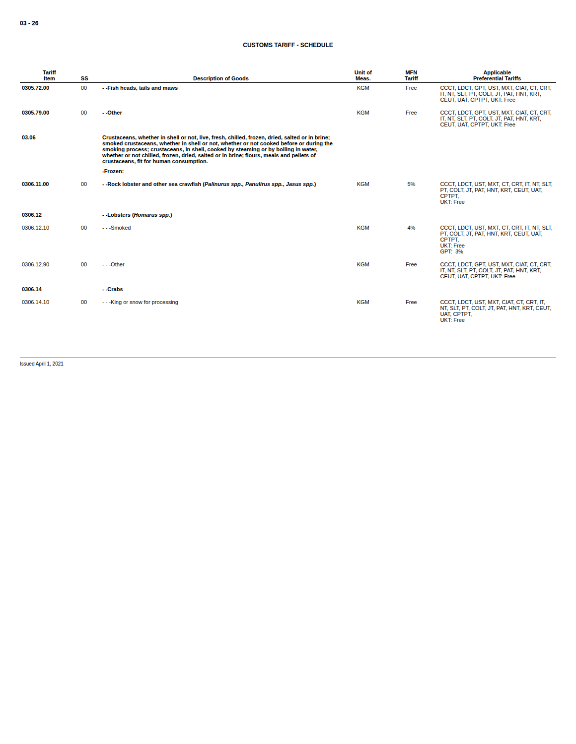03 - 26
CUSTOMS TARIFF - SCHEDULE
| Tariff Item | SS | Description of Goods | Unit of Meas. | MFN Tariff | Applicable Preferential Tariffs |
| --- | --- | --- | --- | --- | --- |
| 0305.72.00 | 00 | - -Fish heads, tails and maws | KGM | Free | CCCT, LDCT, GPT, UST, MXT, CIAT, CT, CRT, IT, NT, SLT, PT, COLT, JT, PAT, HNT, KRT, CEUT, UAT, CPTPT, UKT: Free |
| 0305.79.00 | 00 | - -Other | KGM | Free | CCCT, LDCT, GPT, UST, MXT, CIAT, CT, CRT, IT, NT, SLT, PT, COLT, JT, PAT, HNT, KRT, CEUT, UAT, CPTPT, UKT: Free |
| 03.06 | | Crustaceans, whether in shell or not, live, fresh, chilled, frozen, dried, salted or in brine; smoked crustaceans, whether in shell or not, whether or not cooked before or during the smoking process; crustaceans, in shell, cooked by steaming or by boiling in water, whether or not chilled, frozen, dried, salted or in brine; flours, meals and pellets of crustaceans, fit for human consumption. | | | |
| | | -Frozen: | | | |
| 0306.11.00 | 00 | - -Rock lobster and other sea crawfish ( Palinurus spp., Panulirus spp., Jasus spp. ) | KGM | 5% | CCCT, LDCT, UST, MXT, CT, CRT, IT, NT, SLT, PT, COLT, JT, PAT, HNT, KRT, CEUT, UAT, CPTPT, UKT: Free |
| 0306.12 | | - -Lobsters ( Homarus spp. ) | | | |
| 0306.12.10 | 00 | - - -Smoked | KGM | 4% | CCCT, LDCT, UST, MXT, CT, CRT, IT, NT, SLT, PT, COLT, JT, PAT, HNT, KRT, CEUT, UAT, CPTPT, UKT: Free GPT: 3% |
| 0306.12.90 | 00 | - - -Other | KGM | Free | CCCT, LDCT, GPT, UST, MXT, CIAT, CT, CRT, IT, NT, SLT, PT, COLT, JT, PAT, HNT, KRT, CEUT, UAT, CPTPT, UKT: Free |
| 0306.14 | | - -Crabs | | | |
| 0306.14.10 | 00 | - - -King or snow for processing | KGM | Free | CCCT, LDCT, UST, MXT, CIAT, CT, CRT, IT, NT, SLT, PT, COLT, JT, PAT, HNT, KRT, CEUT, UAT, CPTPT, UKT: Free |
Issued April 1, 2021